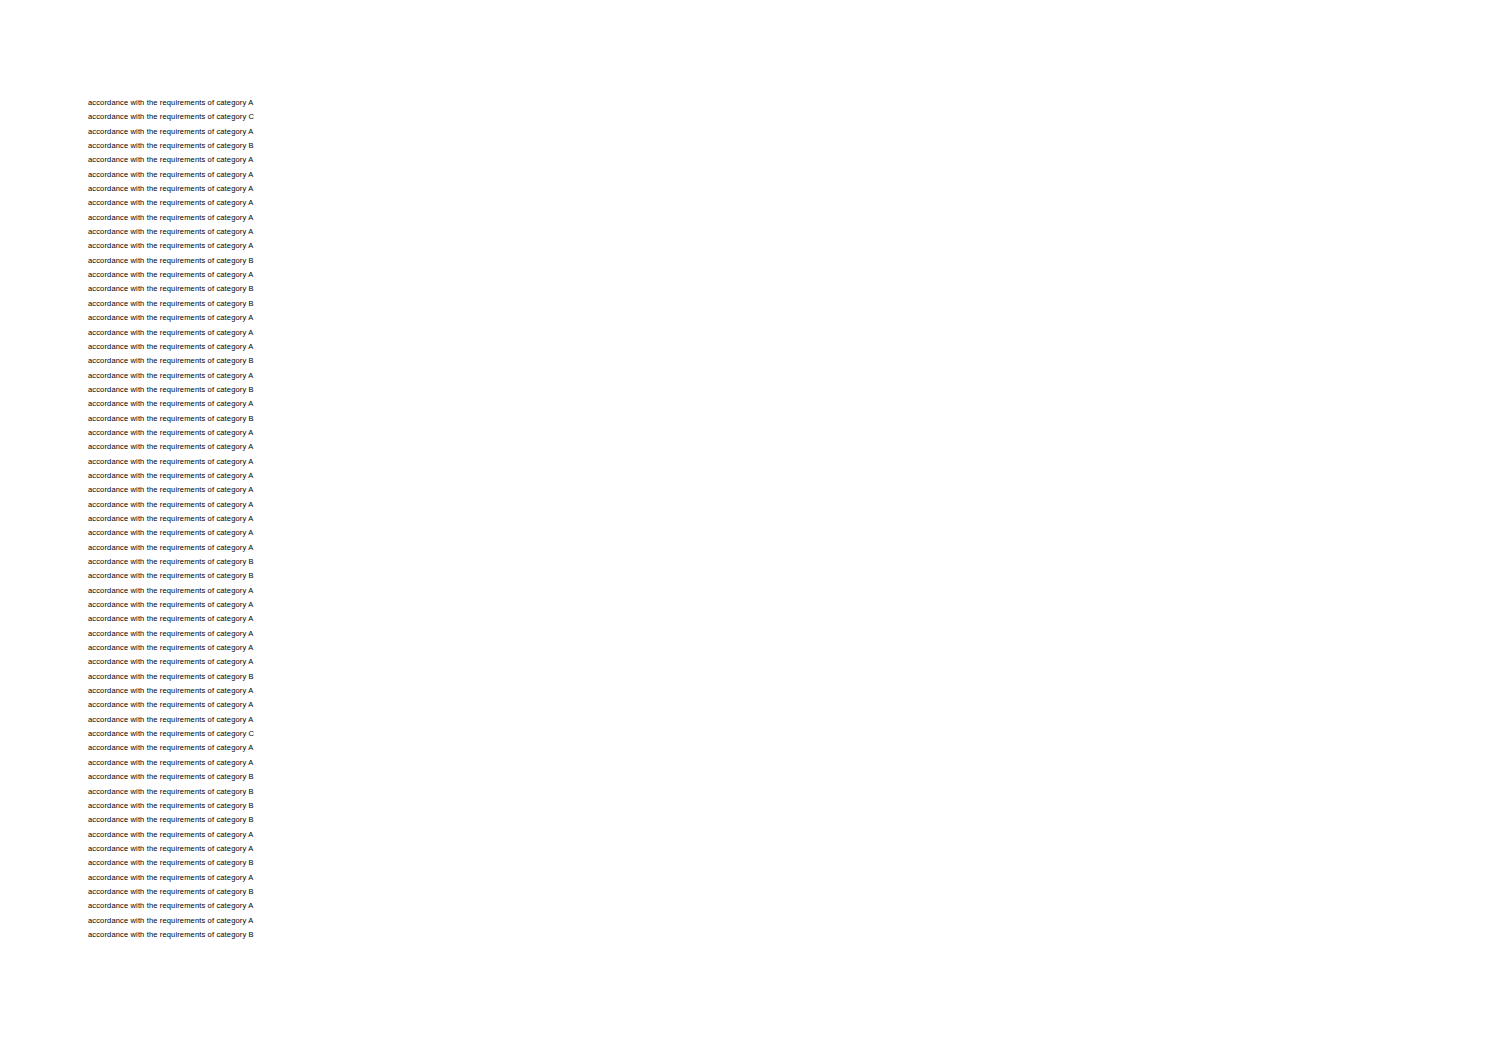accordance with the requirements of category A
accordance with the requirements of category C
accordance with the requirements of category A
accordance with the requirements of category B
accordance with the requirements of category A
accordance with the requirements of category A
accordance with the requirements of category A
accordance with the requirements of category A
accordance with the requirements of category A
accordance with the requirements of category A
accordance with the requirements of category A
accordance with the requirements of category B
accordance with the requirements of category A
accordance with the requirements of category B
accordance with the requirements of category B
accordance with the requirements of category A
accordance with the requirements of category A
accordance with the requirements of category A
accordance with the requirements of category B
accordance with the requirements of category A
accordance with the requirements of category B
accordance with the requirements of category A
accordance with the requirements of category B
accordance with the requirements of category A
accordance with the requirements of category A
accordance with the requirements of category A
accordance with the requirements of category A
accordance with the requirements of category A
accordance with the requirements of category A
accordance with the requirements of category A
accordance with the requirements of category A
accordance with the requirements of category A
accordance with the requirements of category B
accordance with the requirements of category B
accordance with the requirements of category A
accordance with the requirements of category A
accordance with the requirements of category A
accordance with the requirements of category A
accordance with the requirements of category A
accordance with the requirements of category A
accordance with the requirements of category B
accordance with the requirements of category A
accordance with the requirements of category A
accordance with the requirements of category A
accordance with the requirements of category C
accordance with the requirements of category A
accordance with the requirements of category A
accordance with the requirements of category B
accordance with the requirements of category B
accordance with the requirements of category B
accordance with the requirements of category B
accordance with the requirements of category A
accordance with the requirements of category A
accordance with the requirements of category B
accordance with the requirements of category A
accordance with the requirements of category B
accordance with the requirements of category A
accordance with the requirements of category A
accordance with the requirements of category B